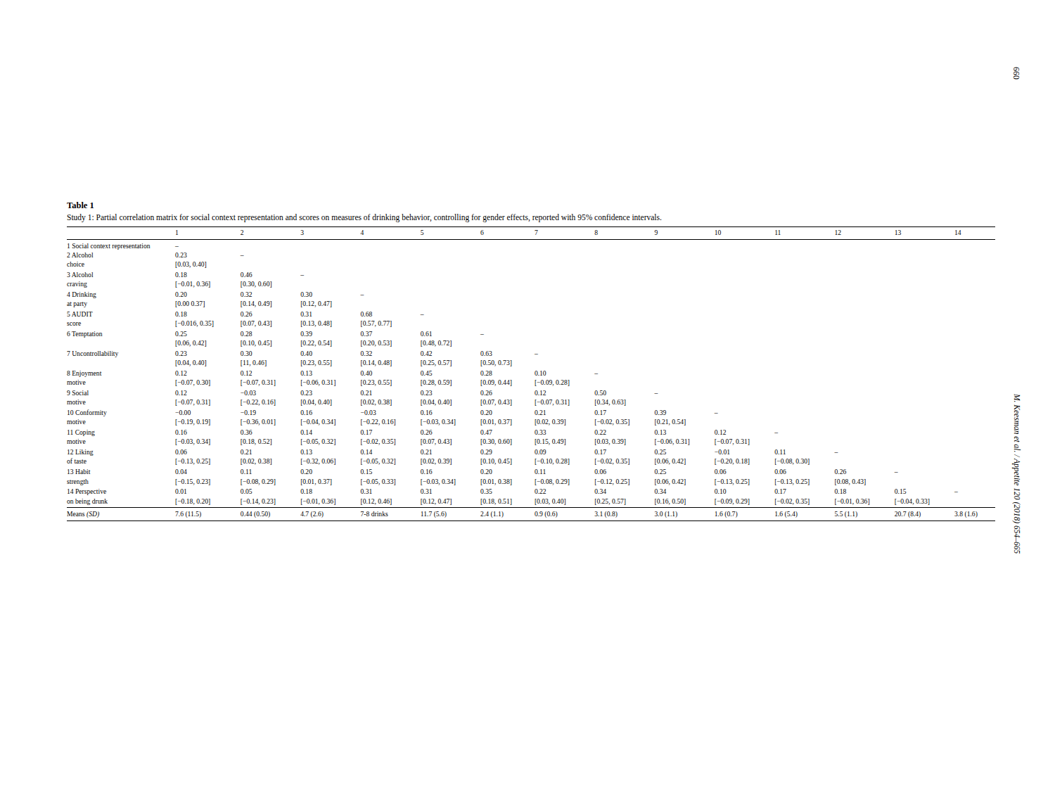660
M. Keesman et al. / Appetite 120 (2018) 654–665
Table 1
Study 1: Partial correlation matrix for social context representation and scores on measures of drinking behavior, controlling for gender effects, reported with 95% confidence intervals.
| | 1 | 2 | 3 | 4 | 5 | 6 | 7 | 8 | 9 | 10 | 11 | 12 | 13 | 14 |
| --- | --- | --- | --- | --- | --- | --- | --- | --- | --- | --- | --- | --- | --- | --- |
| 1 Social context representation | – | | | | | | | | | | | | | |
| 2 Alcohol | 0.23 | – | | | | | | | | | | | | |
| choice | [0.03, 0.40] | | | | | | | | | | | | | |
| 3 Alcohol | 0.18 | 0.46 | – | | | | | | | | | | | |
| craving | [−0.01, 0.36] | [0.30, 0.60] | | | | | | | | | | | | |
| 4 Drinking | 0.20 | 0.32 | 0.30 | – | | | | | | | | | | |
| at party | [0.00 0.37] | [0.14, 0.49] | [0.12, 0.47] | | | | | | | | | | | |
| 5 AUDIT | 0.18 | 0.26 | 0.31 | 0.68 | – | | | | | | | | | |
| score | [−0.016, 0.35] | [0.07, 0.43] | [0.13, 0.48] | [0.57, 0.77] | | | | | | | | | | |
| 6 Temptation | 0.25 | 0.28 | 0.39 | 0.37 | 0.61 | – | | | | | | | | |
| | [0.06, 0.42] | [0.10, 0.45] | [0.22, 0.54] | [0.20, 0.53] | [0.48, 0.72] | | | | | | | | | |
| 7 Uncontrollability | 0.23 | 0.30 | 0.40 | 0.32 | 0.42 | 0.63 | – | | | | | | | |
| | [0.04, 0.40] | [11, 0.46] | [0.23, 0.55] | [0.14, 0.48] | [0.25, 0.57] | [0.50, 0.73] | | | | | | | | |
| 8 Enjoyment | 0.12 | 0.12 | 0.13 | 0.40 | 0.45 | 0.28 | 0.10 | – | | | | | | |
| motive | [−0.07, 0.30] | [−0.07, 0.31] | [−0.06, 0.31] | [0.23, 0.55] | [0.28, 0.59] | [0.09, 0.44] | [−0.09, 0.28] | | | | | | | |
| 9 Social | 0.12 | −0.03 | 0.23 | 0.21 | 0.23 | 0.26 | 0.12 | 0.50 | – | | | | | |
| motive | [−0.07, 0.31] | [−0.22, 0.16] | [0.04, 0.40] | [0.02, 0.38] | [0.04, 0.40] | [0.07, 0.43] | [−0.07, 0.31] | [0.34, 0.63] | | | | | | |
| 10 Conformity | −0.00 | −0.19 | 0.16 | −0.03 | 0.16 | 0.20 | 0.21 | 0.17 | 0.39 | – | | | | |
| motive | [−0.19, 0.19] | [−0.36, 0.01] | [−0.04, 0.34] | [−0.22, 0.16] | [−0.03, 0.34] | [0.01, 0.37] | [0.02, 0.39] | [−0.02, 0.35] | [0.21, 0.54] | | | | | |
| 11 Coping | 0.16 | 0.36 | 0.14 | 0.17 | 0.26 | 0.47 | 0.33 | 0.22 | 0.13 | 0.12 | – | | | |
| motive | [−0.03, 0.34] | [0.18, 0.52] | [−0.05, 0.32] | [−0.02, 0.35] | [0.07, 0.43] | [0.30, 0.60] | [0.15, 0.49] | [0.03, 0.39] | [−0.06, 0.31] | [−0.07, 0.31] | | | | |
| 12 Liking | 0.06 | 0.21 | 0.13 | 0.14 | 0.21 | 0.29 | 0.09 | 0.17 | 0.25 | −0.01 | 0.11 | – | | |
| of taste | [−0.13, 0.25] | [0.02, 0.38] | [−0.32, 0.06] | [−0.05, 0.32] | [0.02, 0.39] | [0.10, 0.45] | [−0.10, 0.28] | [−0.02, 0.35] | [0.06, 0.42] | [−0.20, 0.18] | [−0.08, 0.30] | | | |
| 13 Habit | 0.04 | 0.11 | 0.20 | 0.15 | 0.16 | 0.20 | 0.11 | 0.06 | 0.25 | 0.06 | 0.06 | 0.26 | – | |
| strength | [−0.15, 0.23] | [−0.08, 0.29] | [0.01, 0.37] | [−0.05, 0.33] | [−0.03, 0.34] | [0.01, 0.38] | [−0.08, 0.29] | [−0.12, 0.25] | [0.06, 0.42] | [−0.13, 0.25] | [−0.13, 0.25] | [0.08, 0.43] | | |
| 14 Perspective | 0.01 | 0.05 | 0.18 | 0.31 | 0.31 | 0.35 | 0.22 | 0.34 | 0.34 | 0.10 | 0.17 | 0.18 | 0.15 | – |
| on being drunk | [−0.18, 0.20] | [−0.14, 0.23] | [−0.01, 0.36] | [0.12, 0.46] | [0.12, 0.47] | [0.18, 0.51] | [0.03, 0.40] | [0.25, 0.57] | [0.16, 0.50] | [−0.09, 0.29] | [−0.02, 0.35] | [−0.01, 0.36] | [−0.04, 0.33] | |
| Means (SD) | 7.6 (11.5) | 0.44 (0.50) | 4.7 (2.6) | 7-8 drinks | 11.7 (5.6) | 2.4 (1.1) | 0.9 (0.6) | 3.1 (0.8) | 3.0 (1.1) | 1.6 (0.7) | 1.6 (5.4) | 5.5 (1.1) | 20.7 (8.4) | 3.8 (1.6) |